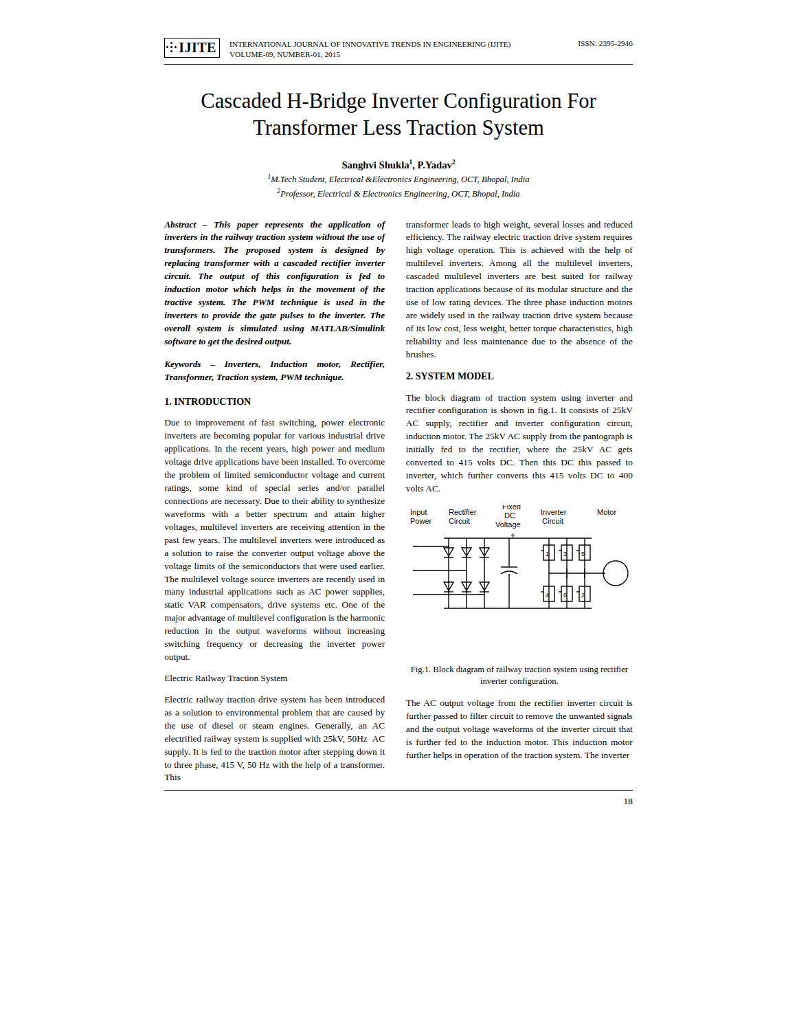IJITE
INTERNATIONAL JOURNAL OF INNOVATIVE TRENDS IN ENGINEERING (IJITE)
VOLUME-09, NUMBER-01, 2015
ISSN: 2395-2946
Cascaded H-Bridge Inverter Configuration For
Transformer Less Traction System
Sanghvi Shukla1, P.Yadav2
1M.Tech Student, Electrical &Electronics Engineering, OCT, Bhopal, India
2Professor, Electrical & Electronics Engineering, OCT, Bhopal, India
Abstract – This paper represents the application of inverters in the railway traction system without the use of transformers. The proposed system is designed by replacing transformer with a cascaded rectifier inverter circuit. The output of this configuration is fed to induction motor which helps in the movement of the tractive system. The PWM technique is used in the inverters to provide the gate pulses to the inverter. The overall system is simulated using MATLAB/Simulink software to get the desired output.
Keywords – Inverters, Induction motor, Rectifier, Transformer, Traction system, PWM technique.
1. INTRODUCTION
Due to improvement of fast switching, power electronic inverters are becoming popular for various industrial drive applications. In the recent years, high power and medium voltage drive applications have been installed. To overcome the problem of limited semiconductor voltage and current ratings, some kind of special series and/or parallel connections are necessary. Due to their ability to synthesize waveforms with a better spectrum and attain higher voltages, multilevel inverters are receiving attention in the past few years. The multilevel inverters were introduced as a solution to raise the converter output voltage above the voltage limits of the semiconductors that were used earlier. The multilevel voltage source inverters are recently used in many industrial applications such as AC power supplies, static VAR compensators, drive systems etc. One of the major advantage of multilevel configuration is the harmonic reduction in the output waveforms without increasing switching frequency or decreasing the inverter power output.
Electric Railway Traction System
Electric railway traction drive system has been introduced as a solution to environmental problem that are caused by the use of diesel or steam engines. Generally, an AC electrified railway system is supplied with 25kV, 50Hz AC supply. It is fed to the traction motor after stepping down it to three phase, 415 V, 50 Hz with the help of a transformer. This
transformer leads to high weight, several losses and reduced efficiency. The railway electric traction drive system requires high voltage operation. This is achieved with the help of multilevel inverters. Among all the multilevel inverters, cascaded multilevel inverters are best suited for railway traction applications because of its modular structure and the use of low rating devices. The three phase induction motors are widely used in the railway traction drive system because of its low cost, less weight, better torque characteristics, high reliability and less maintenance due to the absence of the brushes.
2. SYSTEM MODEL
The block diagram of traction system using inverter and rectifier configuration is shown in fig.1. It consists of 25kV AC supply, rectifier and inverter configuration circuit, induction motor. The 25kV AC supply from the pantograph is initially fed to the rectifier, where the 25kV AC gets converted to 415 volts DC. Then this DC this passed to inverter, which further converts this 415 volts DC to 400 volts AC.
Input Power Rectifier Circuit Fixed DC Voltage Inverter Circuit Motor + 1 3 5 4 6 2
Fig.1. Block diagram of railway traction system using rectifier inverter configuration.
The AC output voltage from the rectifier inverter circuit is further passed to filter circuit to remove the unwanted signals and the output voltage waveforms of the inverter circuit that is further fed to the induction motor. This induction motor further helps in operation of the traction system. The inverter
18